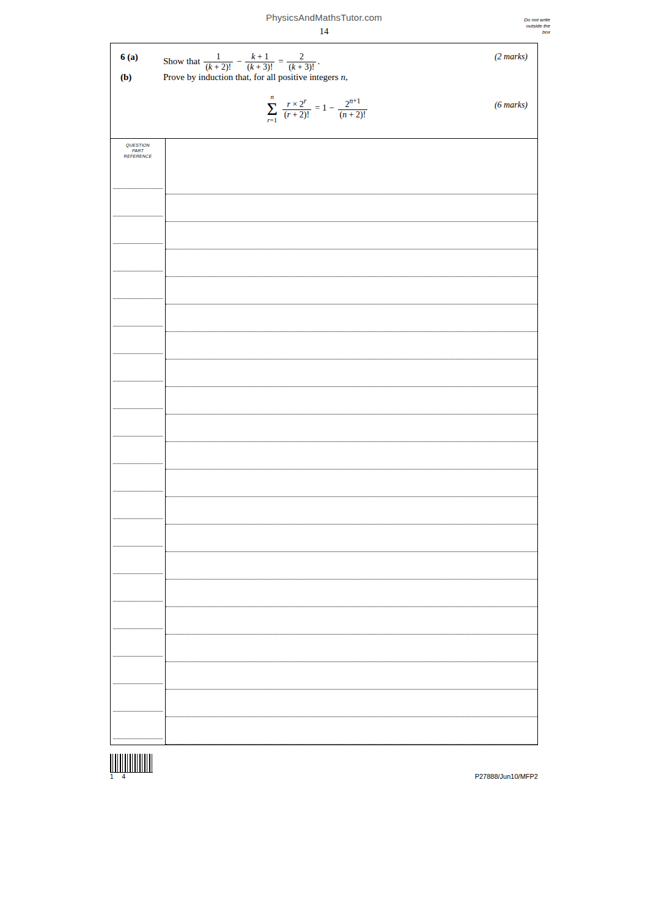PhysicsAndMathsTutor.com
Do not write
outside the
box
14
| 6 (a) | Show that 1 ( k + 2)! − k + 1 ( k + 3)! = 2 ( k + 3)! . | (2 marks) |
| (b) | Prove by induction that, for all positive integers n , | |
| | n Σ r =1 r × 2 r ( r + 2)! = 1 − 2 n +1 ( n + 2)! | (6 marks) |
QUESTION
PART
REFERENCE
14
P27888/Jun10/MFP2